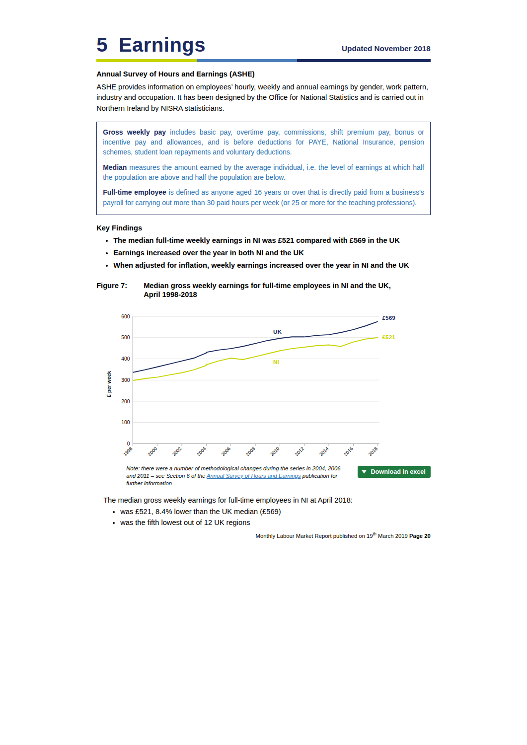5 Earnings
Updated November 2018
Annual Survey of Hours and Earnings (ASHE)
ASHE provides information on employees’ hourly, weekly and annual earnings by gender, work pattern, industry and occupation. It has been designed by the Office for National Statistics and is carried out in Northern Ireland by NISRA statisticians.
Gross weekly pay includes basic pay, overtime pay, commissions, shift premium pay, bonus or incentive pay and allowances, and is before deductions for PAYE, National Insurance, pension schemes, student loan repayments and voluntary deductions.
Median measures the amount earned by the average individual, i.e. the level of earnings at which half the population are above and half the population are below.
Full-time employee is defined as anyone aged 16 years or over that is directly paid from a business’s payroll for carrying out more than 30 paid hours per week (or 25 or more for the teaching professions).
Key Findings
The median full-time weekly earnings in NI was £521 compared with £569 in the UK
Earnings increased over the year in both NI and the UK
When adjusted for inflation, weekly earnings increased over the year in NI and the UK
Figure 7: Median gross weekly earnings for full-time employees in NI and the UK,
April 1998-2018
£ per week 600 500 400 300 200 100 0 1998 2000 2002 2004 2006 2008 2010 2012 2014 2016 2018 UK NI £569 £521
Note: there were a number of methodological changes during the series in 2004, 2006 and 2011 – see Section 6 of the Annual Survey of Hours and Earnings publication for further information
Download in excel
The median gross weekly earnings for full-time employees in NI at April 2018:
was £521, 8.4% lower than the UK median (£569)
was the fifth lowest out of 12 UK regions
Monthly Labour Market Report published on 19th March 2019 Page 20